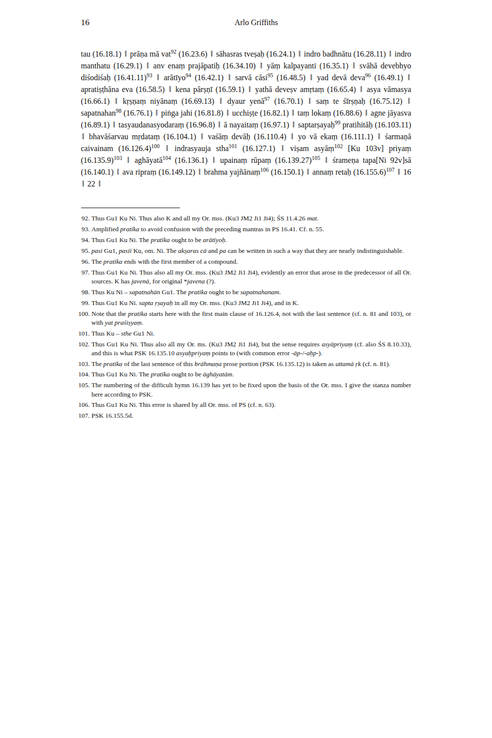16 Arlo Griffiths
tau (16.18.1) ‖ prāṇa mā vat92 (16.23.6) ‖ sāhasras tveṣaḥ (16.24.1) ‖ indro badhnātu (16.28.11) ‖ indro manthatu (16.29.1) ‖ anv enaṃ prajāpatiḥ (16.34.10) ‖ yāṃ kalpayanti (16.35.1) ‖ svāhā devebhyo diśodiśaḥ (16.41.11)93 ‖ arātīyo94 (16.42.1) ‖ sarvā cāsi95 (16.48.5) ‖ yad devā deva96 (16.49.1) ‖ apratiṣṭhāna eva (16.58.5) ‖ kena pārṣṇī (16.59.1) ‖ yathā deveṣv amṛtaṃ (16.65.4) ‖ asya vāmasya (16.66.1) ‖ kṛṣṇaṃ niyānaṃ (16.69.13) ‖ dyaur yenā97 (16.70.1) ‖ saṃ te śīrṣṇaḥ (16.75.12) ‖ sapatnahan98 (16.76.1) ‖ piṅga jahi (16.81.8) ‖ ucchiṣṭe (16.82.1) ‖ taṃ lokaṃ (16.88.6) ‖ agne jāyasva (16.89.1) ‖ tasyaudanasyodaraṃ (16.96.8) ‖ ā nayaitaṃ (16.97.1) ‖ saptarṣayaḥ99 pratihitāḥ (16.103.11) ‖ bhavāśarvau mṛdataṃ (16.104.1) ‖ vaśāṃ devāḥ (16.110.4) ‖ yo vā ekaṃ (16.111.1) ‖ śarmaṇā caivainam (16.126.4)100 ‖ indrasyauja stha101 (16.127.1) ‖ viṣam asyāṃ102 [Ku 103v] priyaṃ (16.135.9)103 ‖ aghāyatā104 (16.136.1) ‖ upainaṃ rūpaṃ (16.139.27)105 ‖ śrameṇa tapa[Ni 92v]sā (16.140.1) ‖ ava ripraṃ (16.149.12) ‖ brahma yajñānaṃ106 (16.150.1) ‖ annaṃ retaḥ (16.155.6)107 ‖ 16 ‖ 22 ‖
Thus Gu1 Ku Ni. Thus also K and all my Or. mss. (Ku3 JM2 Ji1 Ji4); ŚS 11.4.26 mat.
Amplified pratīka to avoid confusion with the preceding mantras in PS 16.41. Cf. n. 55.
Thus Gu1 Ku Ni. The pratīka ought to be arātīyoḥ.
pasi Gu1, pasiī Ku, om. Ni. The akṣaras cā and pa can be written in such a way that they are nearly indistinguishable.
The pratīka ends with the first member of a compound.
Thus Gu1 Ku Ni. Thus also all my Or. mss. (Ku3 JM2 Ji1 Ji4), evidently an error that arose in the predecessor of all Or. sources. K has javenā, for original *javena (?).
Thus Ku Ni – sapatnahān Gu1. The pratīka ought to be sapatnahanam.
Thus Gu1 Ku Ni. sapta ṛṣayaḥ in all my Or. mss. (Ku3 JM2 Ji1 Ji4), and in K.
Note that the pratīka starts here with the first main clause of 16.126.4, not with the last sentence (cf. n. 81 and 103), or with yat praśiṣyaṃ.
Thus Ku – sthe Gu1 Ni.
Thus Gu1 Ku Ni. Thus also all my Or. ms. (Ku3 JM2 Ji1 Ji4), but the sense requires asyāpriyaṃ (cf. also ŚS 8.10.33), and this is what PSK 16.135.10 asyaḥpriyaṃ points to (with common error -āp-/-aḥp-).
The pratīka of the last sentence of this brāhmaṇa prose portion (PSK 16.135.12) is taken as uttamā ṛk (cf. n. 81).
Thus Gu1 Ku Ni. The pratīka ought to be āghāyatām.
The numbering of the difficult hymn 16.139 has yet to be fixed upon the basis of the Or. mss. I give the stanza number here according to PSK.
Thus Gu1 Ku Ni. This error is shared by all Or. mss. of PS (cf. n. 63).
PSK 16.155.5d.